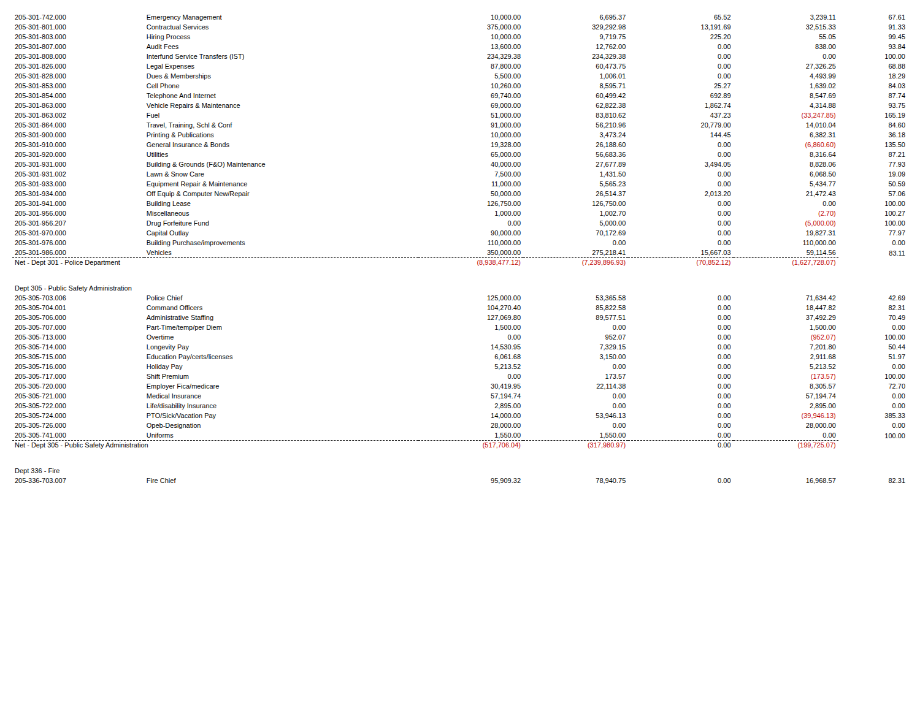| 205-301-742.000 | Emergency Management | 10,000.00 | 6,695.37 | 65.52 | 3,239.11 | 67.61 |
| 205-301-801.000 | Contractual Services | 375,000.00 | 329,292.98 | 13,191.69 | 32,515.33 | 91.33 |
| 205-301-803.000 | Hiring Process | 10,000.00 | 9,719.75 | 225.20 | 55.05 | 99.45 |
| 205-301-807.000 | Audit Fees | 13,600.00 | 12,762.00 | 0.00 | 838.00 | 93.84 |
| 205-301-808.000 | Interfund Service Transfers (IST) | 234,329.38 | 234,329.38 | 0.00 | 0.00 | 100.00 |
| 205-301-826.000 | Legal Expenses | 87,800.00 | 60,473.75 | 0.00 | 27,326.25 | 68.88 |
| 205-301-828.000 | Dues & Memberships | 5,500.00 | 1,006.01 | 0.00 | 4,493.99 | 18.29 |
| 205-301-853.000 | Cell Phone | 10,260.00 | 8,595.71 | 25.27 | 1,639.02 | 84.03 |
| 205-301-854.000 | Telephone And Internet | 69,740.00 | 60,499.42 | 692.89 | 8,547.69 | 87.74 |
| 205-301-863.000 | Vehicle Repairs & Maintenance | 69,000.00 | 62,822.38 | 1,862.74 | 4,314.88 | 93.75 |
| 205-301-863.002 | Fuel | 51,000.00 | 83,810.62 | 437.23 | (33,247.85) | 165.19 |
| 205-301-864.000 | Travel, Training, Schl & Conf | 91,000.00 | 56,210.96 | 20,779.00 | 14,010.04 | 84.60 |
| 205-301-900.000 | Printing & Publications | 10,000.00 | 3,473.24 | 144.45 | 6,382.31 | 36.18 |
| 205-301-910.000 | General Insurance & Bonds | 19,328.00 | 26,188.60 | 0.00 | (6,860.60) | 135.50 |
| 205-301-920.000 | Utilities | 65,000.00 | 56,683.36 | 0.00 | 8,316.64 | 87.21 |
| 205-301-931.000 | Building & Grounds (F&O) Maintenance | 40,000.00 | 27,677.89 | 3,494.05 | 8,828.06 | 77.93 |
| 205-301-931.002 | Lawn & Snow Care | 7,500.00 | 1,431.50 | 0.00 | 6,068.50 | 19.09 |
| 205-301-933.000 | Equipment Repair & Maintenance | 11,000.00 | 5,565.23 | 0.00 | 5,434.77 | 50.59 |
| 205-301-934.000 | Off Equip & Computer New/Repair | 50,000.00 | 26,514.37 | 2,013.20 | 21,472.43 | 57.06 |
| 205-301-941.000 | Building Lease | 126,750.00 | 126,750.00 | 0.00 | 0.00 | 100.00 |
| 205-301-956.000 | Miscellaneous | 1,000.00 | 1,002.70 | 0.00 | (2.70) | 100.27 |
| 205-301-956.207 | Drug Forfeiture Fund | 0.00 | 5,000.00 | 0.00 | (5,000.00) | 100.00 |
| 205-301-970.000 | Capital Outlay | 90,000.00 | 70,172.69 | 0.00 | 19,827.31 | 77.97 |
| 205-301-976.000 | Building Purchase/improvements | 110,000.00 | 0.00 | 0.00 | 110,000.00 | 0.00 |
| 205-301-986.000 | Vehicles | 350,000.00 | 275,218.41 | 15,667.03 | 59,114.56 | 83.11 |
| Net - Dept 301 - Police Department | (8,938,477.12) | (7,239,896.93) | (70,852.12) | (1,627,728.07) | |
| Dept 305 - Public Safety Administration |
| 205-305-703.006 | Police Chief | 125,000.00 | 53,365.58 | 0.00 | 71,634.42 | 42.69 |
| 205-305-704.001 | Command Officers | 104,270.40 | 85,822.58 | 0.00 | 18,447.82 | 82.31 |
| 205-305-706.000 | Administrative Staffing | 127,069.80 | 89,577.51 | 0.00 | 37,492.29 | 70.49 |
| 205-305-707.000 | Part-Time/temp/per Diem | 1,500.00 | 0.00 | 0.00 | 1,500.00 | 0.00 |
| 205-305-713.000 | Overtime | 0.00 | 952.07 | 0.00 | (952.07) | 100.00 |
| 205-305-714.000 | Longevity Pay | 14,530.95 | 7,329.15 | 0.00 | 7,201.80 | 50.44 |
| 205-305-715.000 | Education Pay/certs/licenses | 6,061.68 | 3,150.00 | 0.00 | 2,911.68 | 51.97 |
| 205-305-716.000 | Holiday Pay | 5,213.52 | 0.00 | 0.00 | 5,213.52 | 0.00 |
| 205-305-717.000 | Shift Premium | 0.00 | 173.57 | 0.00 | (173.57) | 100.00 |
| 205-305-720.000 | Employer Fica/medicare | 30,419.95 | 22,114.38 | 0.00 | 8,305.57 | 72.70 |
| 205-305-721.000 | Medical Insurance | 57,194.74 | 0.00 | 0.00 | 57,194.74 | 0.00 |
| 205-305-722.000 | Life/disability Insurance | 2,895.00 | 0.00 | 0.00 | 2,895.00 | 0.00 |
| 205-305-724.000 | PTO/Sick/Vacation Pay | 14,000.00 | 53,946.13 | 0.00 | (39,946.13) | 385.33 |
| 205-305-726.000 | Opeb-Designation | 28,000.00 | 0.00 | 0.00 | 28,000.00 | 0.00 |
| 205-305-741.000 | Uniforms | 1,550.00 | 1,550.00 | 0.00 | 0.00 | 100.00 |
| Net - Dept 305 - Public Safety Administration | (517,706.04) | (317,980.97) | 0.00 | (199,725.07) | |
| Dept 336 - Fire |
| 205-336-703.007 | Fire Chief | 95,909.32 | 78,940.75 | 0.00 | 16,968.57 | 82.31 |